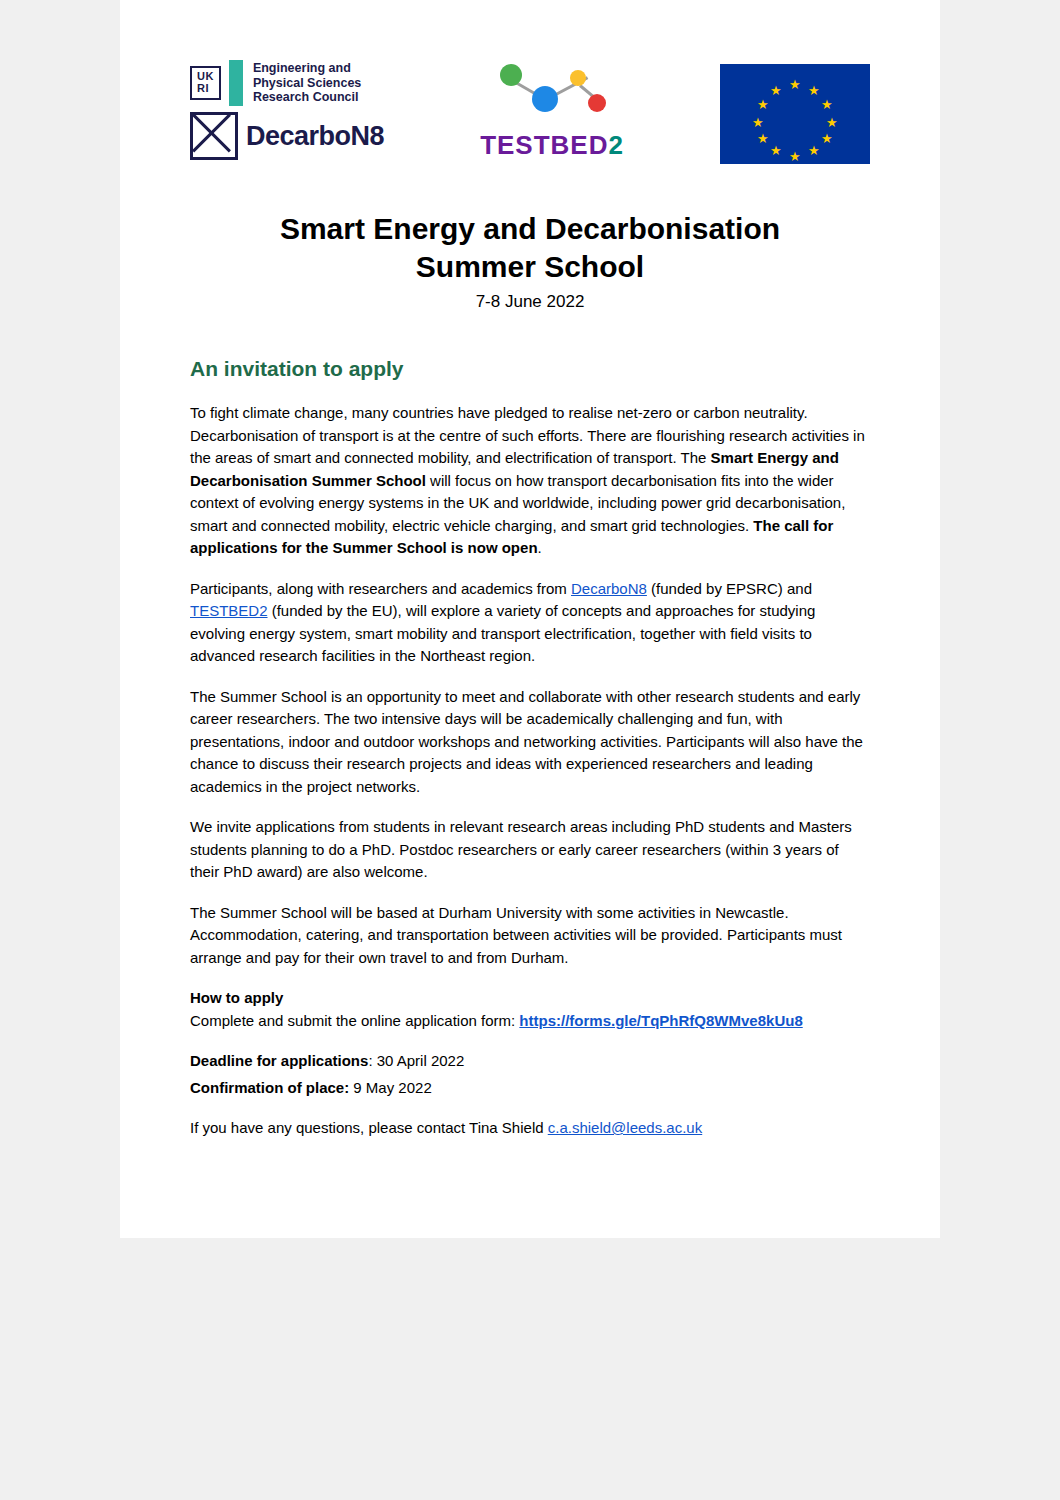UK
RI
Engineering and
Physical Sciences
Research Council
DecarboN8
TESTBED2
★ ★ ★ ★ ★ ★ ★ ★ ★ ★ ★ ★
Smart Energy and Decarbonisation
Summer School
7-8 June 2022
An invitation to apply
To fight climate change, many countries have pledged to realise net-zero or carbon neutrality. Decarbonisation of transport is at the centre of such efforts. There are flourishing research activities in the areas of smart and connected mobility, and electrification of transport. The Smart Energy and Decarbonisation Summer School will focus on how transport decarbonisation fits into the wider context of evolving energy systems in the UK and worldwide, including power grid decarbonisation, smart and connected mobility, electric vehicle charging, and smart grid technologies. The call for applications for the Summer School is now open.
Participants, along with researchers and academics from DecarboN8 (funded by EPSRC) and TESTBED2 (funded by the EU), will explore a variety of concepts and approaches for studying evolving energy system, smart mobility and transport electrification, together with field visits to advanced research facilities in the Northeast region.
The Summer School is an opportunity to meet and collaborate with other research students and early career researchers. The two intensive days will be academically challenging and fun, with presentations, indoor and outdoor workshops and networking activities. Participants will also have the chance to discuss their research projects and ideas with experienced researchers and leading academics in the project networks.
We invite applications from students in relevant research areas including PhD students and Masters students planning to do a PhD. Postdoc researchers or early career researchers (within 3 years of their PhD award) are also welcome.
The Summer School will be based at Durham University with some activities in Newcastle. Accommodation, catering, and transportation between activities will be provided. Participants must arrange and pay for their own travel to and from Durham.
How to apply
Complete and submit the online application form: https://forms.gle/TqPhRfQ8WMve8kUu8
Deadline for applications: 30 April 2022
Confirmation of place: 9 May 2022
If you have any questions, please contact Tina Shield c.a.shield@leeds.ac.uk